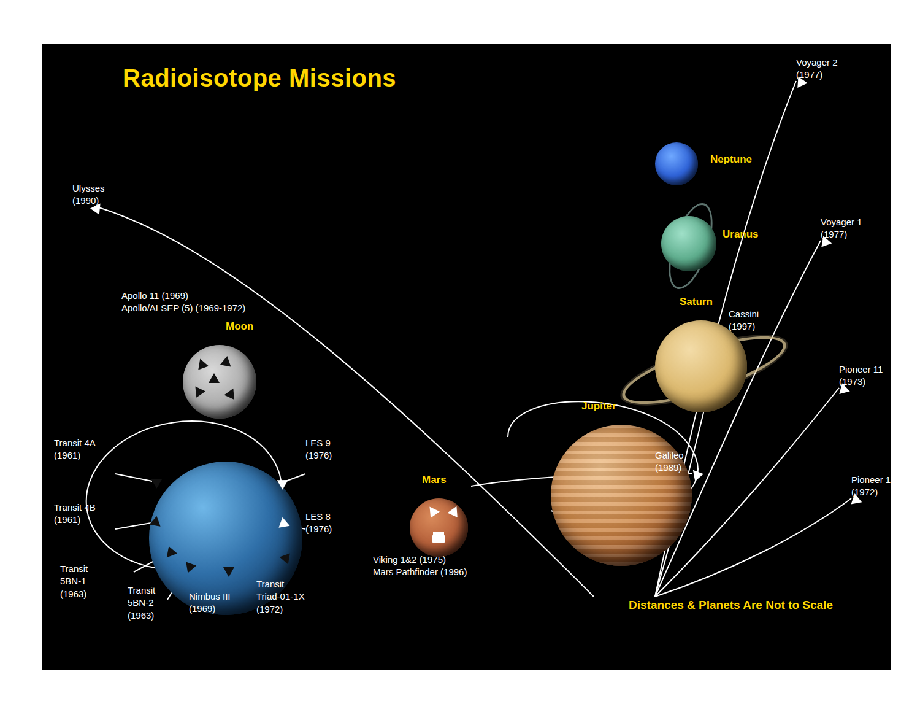Neptune
Uranus
Saturn
Jupiter
Mars
Moon
Voyager 2
(1977)
Voyager 1
(1977)
Pioneer 11
(1973)
Pioneer 10
(1972)
Cassini
(1997)
Galileo
(1989)
Ulysses
(1990)
Apollo 11 (1969)
Apollo/ALSEP (5) (1969-1972)
Transit 4A
(1961)
Transit 4B
(1961)
Transit
5BN-1
(1963)
Transit
5BN-2
(1963)
Nimbus III
(1969)
Transit
Triad-01-1X
(1972)
LES 9
(1976)
LES 8
(1976)
Viking 1&2 (1975)
Mars Pathfinder (1996)
Distances & Planets Are Not to Scale
Radioisotope Missions